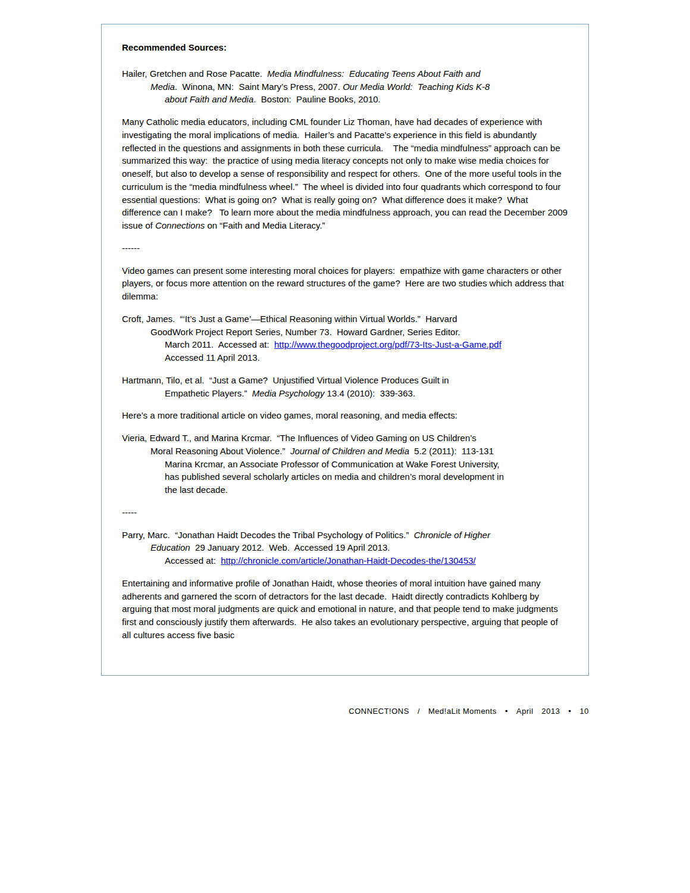Recommended Sources:
Hailer, Gretchen and Rose Pacatte. Media Mindfulness: Educating Teens About Faith and Media. Winona, MN: Saint Mary’s Press, 2007. Our Media World: Teaching Kids K-8 about Faith and Media. Boston: Pauline Books, 2010.
Many Catholic media educators, including CML founder Liz Thoman, have had decades of experience with investigating the moral implications of media. Hailer’s and Pacatte’s experience in this field is abundantly reflected in the questions and assignments in both these curricula. The “media mindfulness” approach can be summarized this way: the practice of using media literacy concepts not only to make wise media choices for oneself, but also to develop a sense of responsibility and respect for others. One of the more useful tools in the curriculum is the “media mindfulness wheel.” The wheel is divided into four quadrants which correspond to four essential questions: What is going on? What is really going on? What difference does it make? What difference can I make? To learn more about the media mindfulness approach, you can read the December 2009 issue of Connections on “Faith and Media Literacy.”
------
Video games can present some interesting moral choices for players: empathize with game characters or other players, or focus more attention on the reward structures of the game? Here are two studies which address that dilemma:
Croft, James. “‘It’s Just a Game’—Ethical Reasoning within Virtual Worlds.” Harvard GoodWork Project Report Series, Number 73. Howard Gardner, Series Editor. March 2011. Accessed at: http://www.thegoodproject.org/pdf/73-Its-Just-a-Game.pdf Accessed 11 April 2013.
Hartmann, Tilo, et al. “Just a Game? Unjustified Virtual Violence Produces Guilt in Empathetic Players.” Media Psychology 13.4 (2010): 339-363.
Here’s a more traditional article on video games, moral reasoning, and media effects:
Vieria, Edward T., and Marina Krcmar. “The Influences of Video Gaming on US Children’s Moral Reasoning About Violence.” Journal of Children and Media 5.2 (2011): 113-131 Marina Krcmar, an Associate Professor of Communication at Wake Forest University, has published several scholarly articles on media and children’s moral development in the last decade.
-----
Parry, Marc. “Jonathan Haidt Decodes the Tribal Psychology of Politics.” Chronicle of Higher Education 29 January 2012. Web. Accessed 19 April 2013. Accessed at: http://chronicle.com/article/Jonathan-Haidt-Decodes-the/130453/
Entertaining and informative profile of Jonathan Haidt, whose theories of moral intuition have gained many adherents and garnered the scorn of detractors for the last decade. Haidt directly contradicts Kohlberg by arguing that most moral judgments are quick and emotional in nature, and that people tend to make judgments first and consciously justify them afterwards. He also takes an evolutionary perspective, arguing that people of all cultures access five basic
CONNECT!ONS / Med!aLit Moments • April 2013 • 10